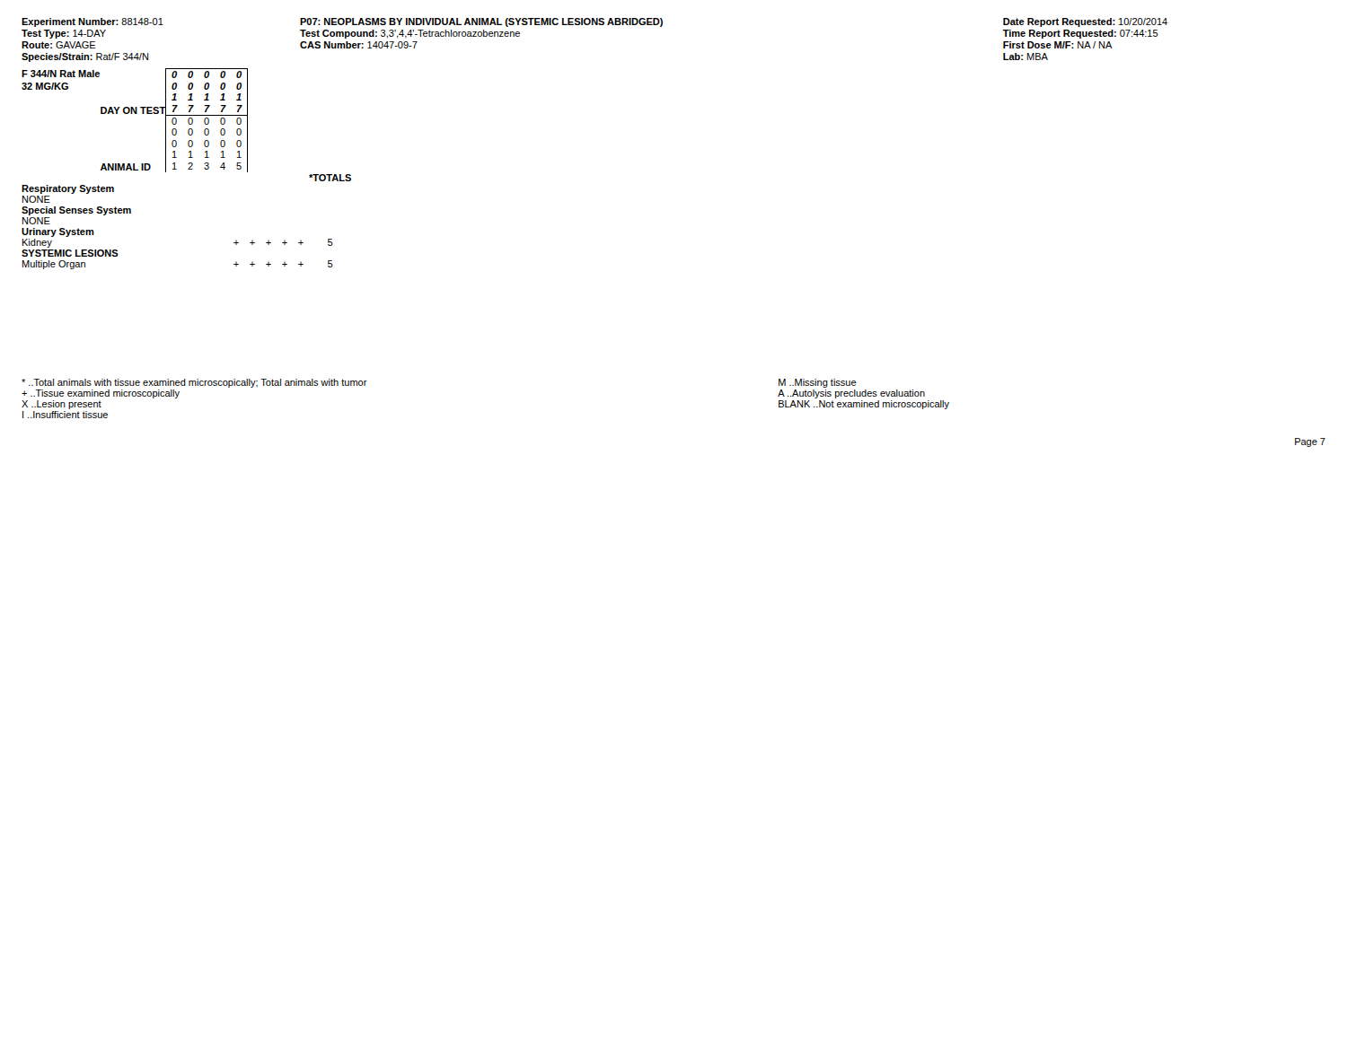| Experiment Number: 88148-01 | P07: NEOPLASMS BY INDIVIDUAL ANIMAL (SYSTEMIC LESIONS ABRIDGED) | Date Report Requested: 10/20/2014 |
| Test Type: 14-DAY | Test Compound: 3,3',4,4'-Tetrachloroazobenzene | Time Report Requested: 07:44:15 |
| Route: GAVAGE | CAS Number: 14047-09-7 | First Dose M/F: NA / NA |
| Species/Strain: Rat/F 344/N | | Lab: MBA |
| F 344/N Rat Male 32 MG/KG | DAY ON TEST | / 0 / 0 / 0 / 0 / 0 / / 0 / 0 / 0 / 0 / 0 / / 1 / 1 / 1 / 1 / 1 / / 7 / 7 / 7 / 7 / 7 / | |
| ANIMAL ID | / 0 / 0 / 0 / 0 / 0 / / 0 / 0 / 0 / 0 / 0 / / 0 / 0 / 0 / 0 / 0 / / 1 / 1 / 1 / 1 / 1 / / 1 / 2 / 3 / 4 / 5 / |
| | | | | | | *TOTALS |
| Respiratory System | |
| NONE | |
| Special Senses System | |
| NONE | |
| Urinary System | |
| Kidney | + | + | + | + | + | 5 |
| SYSTEMIC LESIONS | |
| Multiple Organ | + | + | + | + | + | 5 |
| * ..Total animals with tissue examined microscopically; Total animals with tumor + ..Tissue examined microscopically X ..Lesion present I ..Insufficient tissue | M ..Missing tissue A ..Autolysis precludes evaluation BLANK ..Not examined microscopically |
Page 7